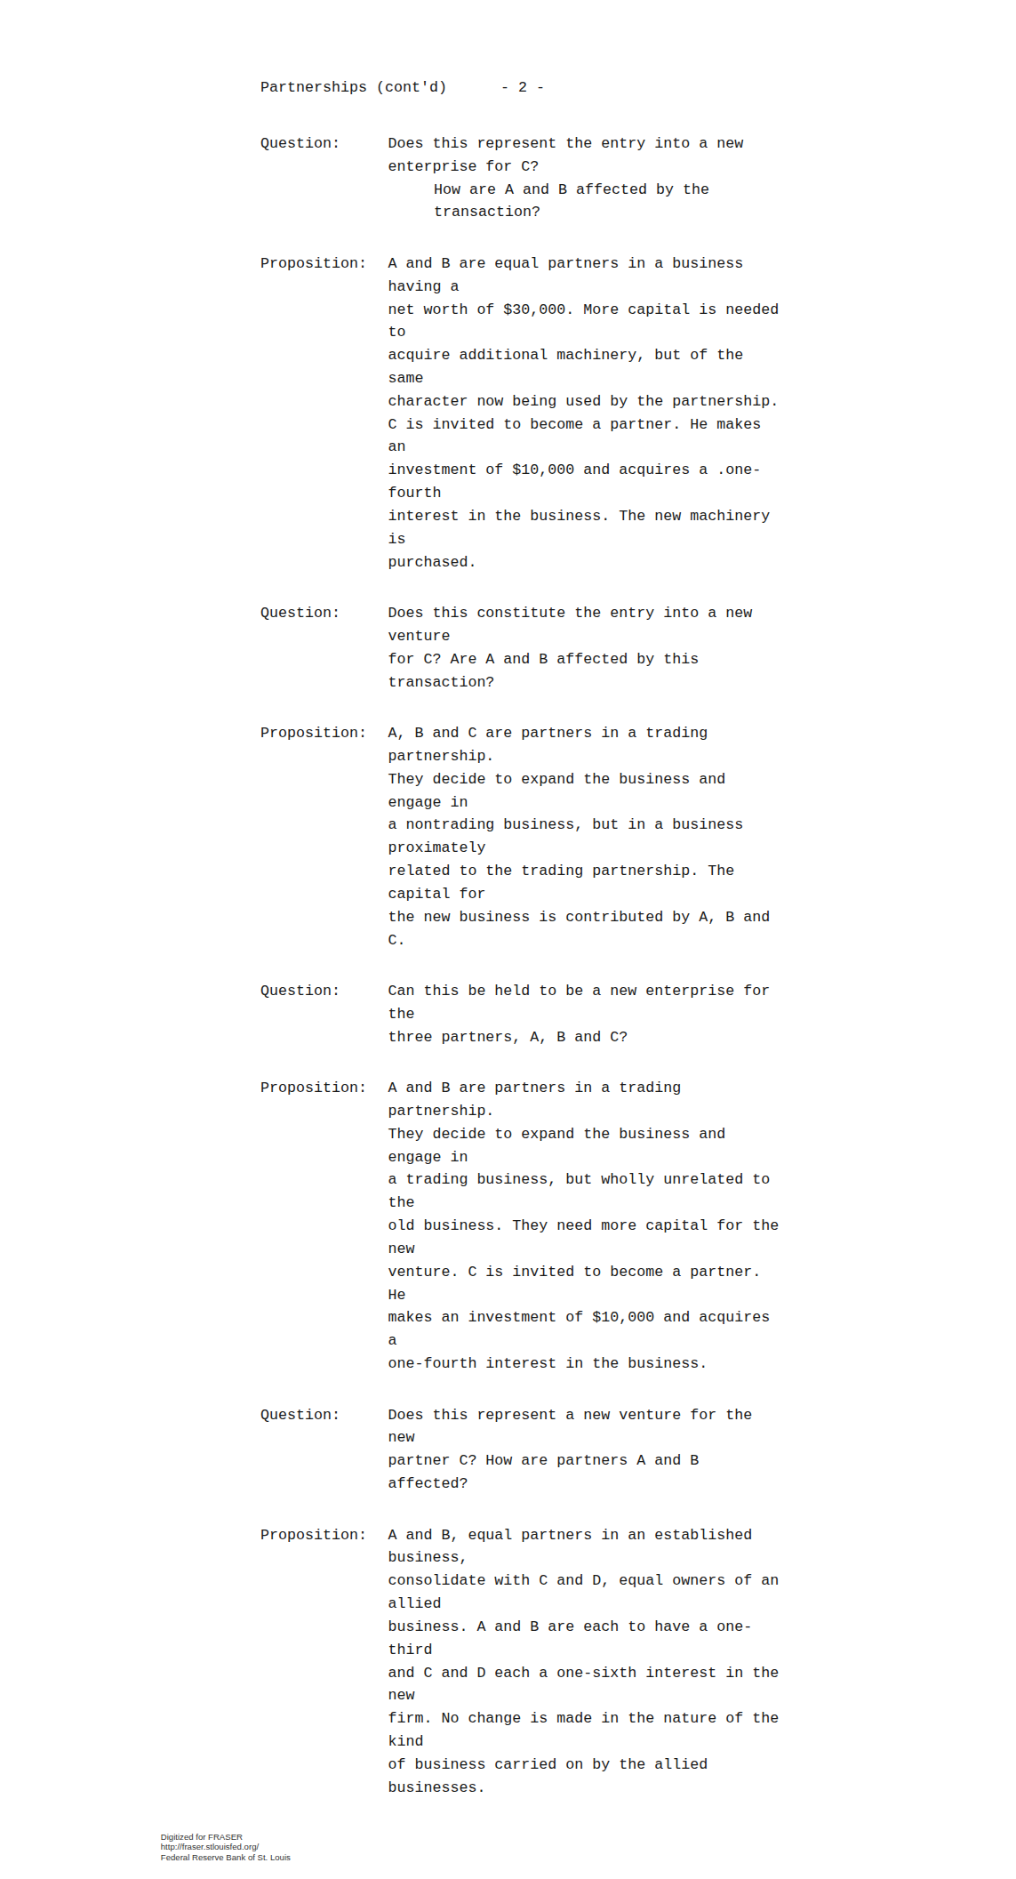Partnerships (cont'd) - 2 -
Question:
Does this represent the entry into a new enterprise for C?
How are A and B affected by the transaction?
Proposition:
A and B are equal partners in a business having a
net worth of $30,000. More capital is needed to
acquire additional machinery, but of the same
character now being used by the partnership.
C is invited to become a partner. He makes an
investment of $10,000 and acquires a .one-fourth
interest in the business. The new machinery is
purchased.
Question:
Does this constitute the entry into a new venture
for C? Are A and B affected by this transaction?
Proposition:
A, B and C are partners in a trading partnership.
They decide to expand the business and engage in
a nontrading business, but in a business proximately
related to the trading partnership. The capital for
the new business is contributed by A, B and C.
Question:
Can this be held to be a new enterprise for the
three partners, A, B and C?
Proposition:
A and B are partners in a trading partnership.
They decide to expand the business and engage in
a trading business, but wholly unrelated to the
old business. They need more capital for the new
venture. C is invited to become a partner. He
makes an investment of $10,000 and acquires a
one-fourth interest in the business.
Question:
Does this represent a new venture for the new
partner C? How are partners A and B affected?
Proposition:
A and B, equal partners in an established business,
consolidate with C and D, equal owners of an allied
business. A and B are each to have a one-third
and C and D each a one-sixth interest in the new
firm. No change is made in the nature of the kind
of business carried on by the allied businesses.
Digitized for FRASER
http://fraser.stlouisfed.org/
Federal Reserve Bank of St. Louis